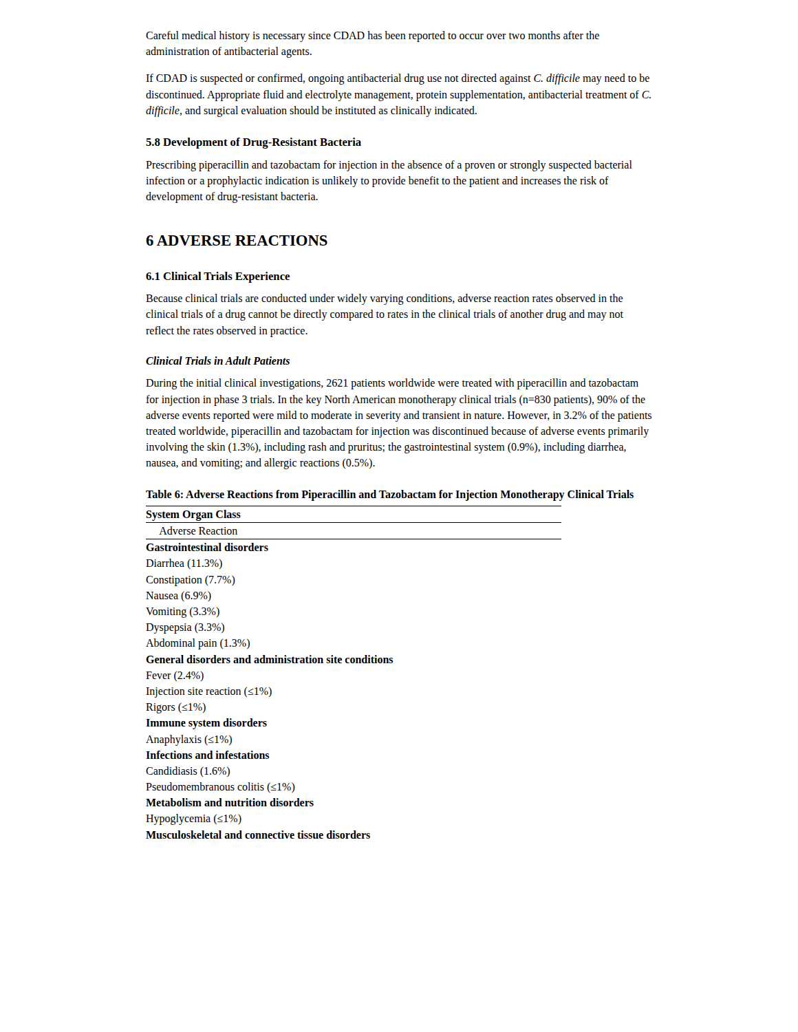Careful medical history is necessary since CDAD has been reported to occur over two months after the administration of antibacterial agents.
If CDAD is suspected or confirmed, ongoing antibacterial drug use not directed against C. difficile may need to be discontinued. Appropriate fluid and electrolyte management, protein supplementation, antibacterial treatment of C. difficile, and surgical evaluation should be instituted as clinically indicated.
5.8 Development of Drug-Resistant Bacteria
Prescribing piperacillin and tazobactam for injection in the absence of a proven or strongly suspected bacterial infection or a prophylactic indication is unlikely to provide benefit to the patient and increases the risk of development of drug-resistant bacteria.
6 ADVERSE REACTIONS
6.1 Clinical Trials Experience
Because clinical trials are conducted under widely varying conditions, adverse reaction rates observed in the clinical trials of a drug cannot be directly compared to rates in the clinical trials of another drug and may not reflect the rates observed in practice.
Clinical Trials in Adult Patients
During the initial clinical investigations, 2621 patients worldwide were treated with piperacillin and tazobactam for injection in phase 3 trials. In the key North American monotherapy clinical trials (n=830 patients), 90% of the adverse events reported were mild to moderate in severity and transient in nature. However, in 3.2% of the patients treated worldwide, piperacillin and tazobactam for injection was discontinued because of adverse events primarily involving the skin (1.3%), including rash and pruritus; the gastrointestinal system (0.9%), including diarrhea, nausea, and vomiting; and allergic reactions (0.5%).
Table 6: Adverse Reactions from Piperacillin and Tazobactam for Injection Monotherapy Clinical Trials
| System Organ Class |
| --- |
| Adverse Reaction |
| Gastrointestinal disorders |
| Diarrhea (11.3%) |
| Constipation (7.7%) |
| Nausea (6.9%) |
| Vomiting (3.3%) |
| Dyspepsia (3.3%) |
| Abdominal pain (1.3%) |
| General disorders and administration site conditions |
| Fever (2.4%) |
| Injection site reaction (≤1%) |
| Rigors (≤1%) |
| Immune system disorders |
| Anaphylaxis (≤1%) |
| Infections and infestations |
| Candidiasis (1.6%) |
| Pseudomembranous colitis (≤1%) |
| Metabolism and nutrition disorders |
| Hypoglycemia (≤1%) |
| Musculoskeletal and connective tissue disorders |